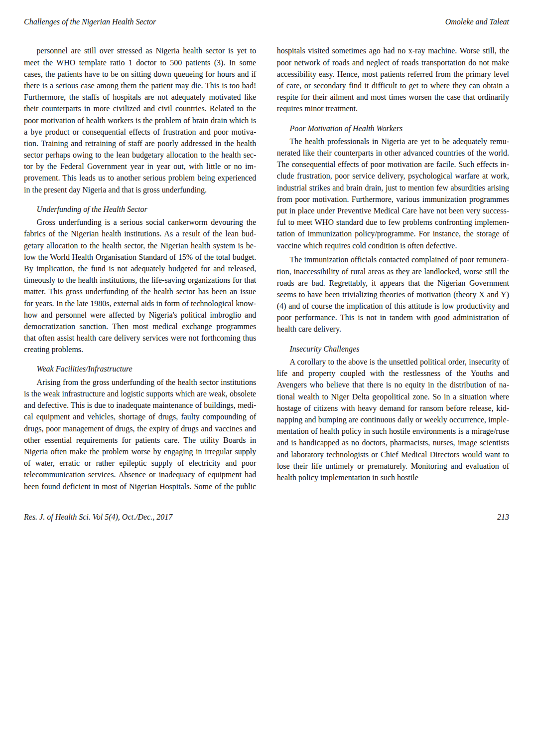Challenges of the Nigerian Health Sector Omoleke and Taleat
personnel are still over stressed as Nigeria health sector is yet to meet the WHO template ratio 1 doctor to 500 patients (3). In some cases, the patients have to be on sitting down queueing for hours and if there is a serious case among them the patient may die. This is too bad! Furthermore, the staffs of hospitals are not adequately motivated like their counterparts in more civilized and civil countries. Related to the poor motivation of health workers is the problem of brain drain which is a bye product or consequential effects of frustration and poor motivation. Training and retraining of staff are poorly addressed in the health sector perhaps owing to the lean budgetary allocation to the health sector by the Federal Government year in year out, with little or no improvement. This leads us to another serious problem being experienced in the present day Nigeria and that is gross underfunding.
Underfunding of the Health Sector
Gross underfunding is a serious social cankerworm devouring the fabrics of the Nigerian health institutions. As a result of the lean budgetary allocation to the health sector, the Nigerian health system is below the World Health Organisation Standard of 15% of the total budget. By implication, the fund is not adequately budgeted for and released, timeously to the health institutions, the life-saving organizations for that matter. This gross underfunding of the health sector has been an issue for years. In the late 1980s, external aids in form of technological know-how and personnel were affected by Nigeria's political imbroglio and democratization sanction. Then most medical exchange programmes that often assist health care delivery services were not forthcoming thus creating problems.
Weak Facilities/Infrastructure
Arising from the gross underfunding of the health sector institutions is the weak infrastructure and logistic supports which are weak, obsolete and defective. This is due to inadequate maintenance of buildings, medical equipment and vehicles, shortage of drugs, faulty compounding of drugs, poor management of drugs, the expiry of drugs and vaccines and other essential requirements for patients care. The utility Boards in Nigeria often make the problem worse by engaging in irregular supply of water, erratic or rather epileptic supply of electricity and poor telecommunication services. Absence or inadequacy of equipment had been found deficient in most of Nigerian Hospitals. Some of the public hospitals visited sometimes ago had no x-ray machine. Worse still, the poor network of roads and neglect of roads transportation do not make accessibility easy. Hence, most patients referred from the primary level of care, or secondary find it difficult to get to where they can obtain a respite for their ailment and most times worsen the case that ordinarily requires minor treatment.
Poor Motivation of Health Workers
The health professionals in Nigeria are yet to be adequately remunerated like their counterparts in other advanced countries of the world. The consequential effects of poor motivation are facile. Such effects include frustration, poor service delivery, psychological warfare at work, industrial strikes and brain drain, just to mention few absurdities arising from poor motivation. Furthermore, various immunization programmes put in place under Preventive Medical Care have not been very successful to meet WHO standard due to few problems confronting implementation of immunization policy/programme. For instance, the storage of vaccine which requires cold condition is often defective.
The immunization officials contacted complained of poor remuneration, inaccessibility of rural areas as they are landlocked, worse still the roads are bad. Regrettably, it appears that the Nigerian Government seems to have been trivializing theories of motivation (theory X and Y) (4) and of course the implication of this attitude is low productivity and poor performance. This is not in tandem with good administration of health care delivery.
Insecurity Challenges
A corollary to the above is the unsettled political order, insecurity of life and property coupled with the restlessness of the Youths and Avengers who believe that there is no equity in the distribution of national wealth to Niger Delta geopolitical zone. So in a situation where hostage of citizens with heavy demand for ransom before release, kidnapping and bumping are continuous daily or weekly occurrence, implementation of health policy in such hostile environments is a mirage/ruse and is handicapped as no doctors, pharmacists, nurses, image scientists and laboratory technologists or Chief Medical Directors would want to lose their life untimely or prematurely. Monitoring and evaluation of health policy implementation in such hostile
Res. J. of Health Sci. Vol 5(4), Oct./Dec., 2017 213